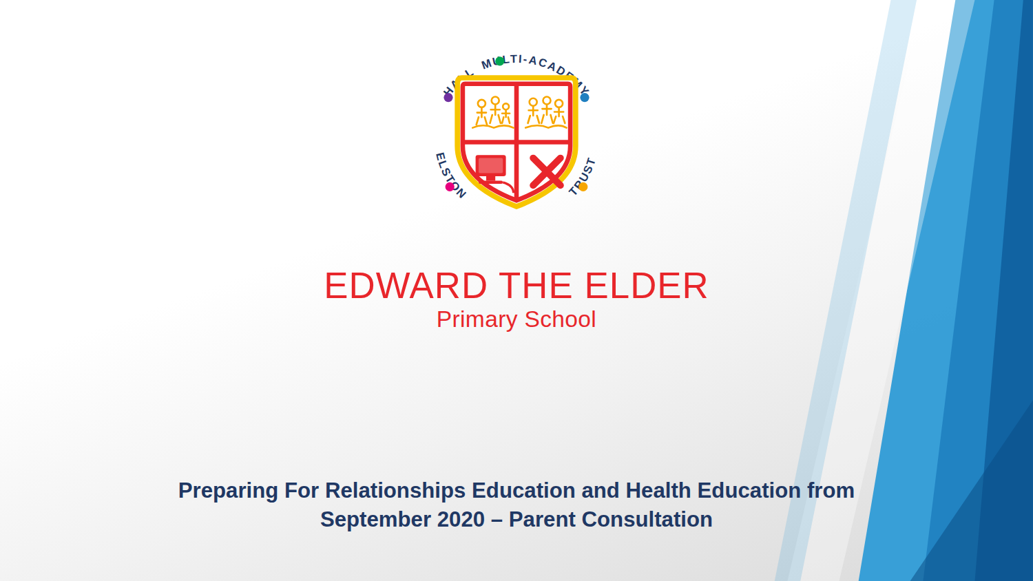HALL MULTI-ACADEMY ELSTON TRUST
Edward the Elder
Primary School
Preparing For Relationships Education and Health Education from September 2020 – Parent Consultation